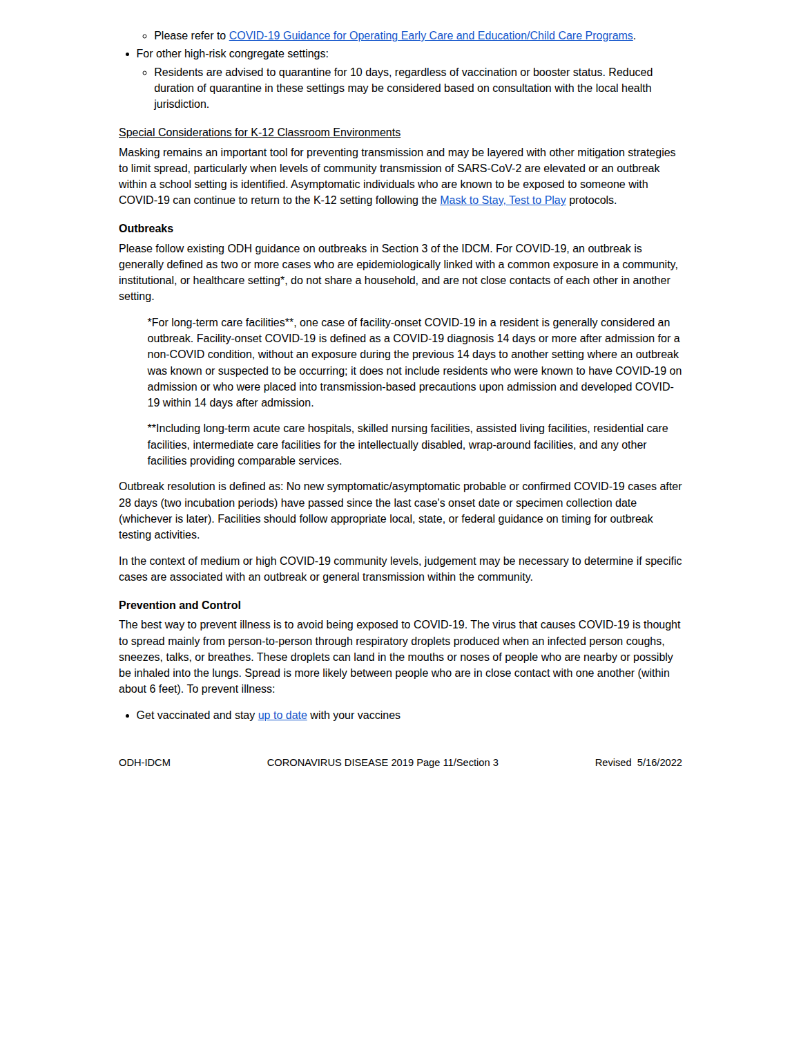Please refer to COVID-19 Guidance for Operating Early Care and Education/Child Care Programs.
For other high-risk congregate settings:
Residents are advised to quarantine for 10 days, regardless of vaccination or booster status. Reduced duration of quarantine in these settings may be considered based on consultation with the local health jurisdiction.
Special Considerations for K-12 Classroom Environments
Masking remains an important tool for preventing transmission and may be layered with other mitigation strategies to limit spread, particularly when levels of community transmission of SARS-CoV-2 are elevated or an outbreak within a school setting is identified. Asymptomatic individuals who are known to be exposed to someone with COVID-19 can continue to return to the K-12 setting following the Mask to Stay, Test to Play protocols.
Outbreaks
Please follow existing ODH guidance on outbreaks in Section 3 of the IDCM. For COVID-19, an outbreak is generally defined as two or more cases who are epidemiologically linked with a common exposure in a community, institutional, or healthcare setting*, do not share a household, and are not close contacts of each other in another setting.
*For long-term care facilities**, one case of facility-onset COVID-19 in a resident is generally considered an outbreak. Facility-onset COVID-19 is defined as a COVID-19 diagnosis 14 days or more after admission for a non-COVID condition, without an exposure during the previous 14 days to another setting where an outbreak was known or suspected to be occurring; it does not include residents who were known to have COVID-19 on admission or who were placed into transmission-based precautions upon admission and developed COVID-19 within 14 days after admission.
**Including long-term acute care hospitals, skilled nursing facilities, assisted living facilities, residential care facilities, intermediate care facilities for the intellectually disabled, wrap-around facilities, and any other facilities providing comparable services.
Outbreak resolution is defined as: No new symptomatic/asymptomatic probable or confirmed COVID-19 cases after 28 days (two incubation periods) have passed since the last case's onset date or specimen collection date (whichever is later). Facilities should follow appropriate local, state, or federal guidance on timing for outbreak testing activities.
In the context of medium or high COVID-19 community levels, judgement may be necessary to determine if specific cases are associated with an outbreak or general transmission within the community.
Prevention and Control
The best way to prevent illness is to avoid being exposed to COVID-19. The virus that causes COVID-19 is thought to spread mainly from person-to-person through respiratory droplets produced when an infected person coughs, sneezes, talks, or breathes. These droplets can land in the mouths or noses of people who are nearby or possibly be inhaled into the lungs. Spread is more likely between people who are in close contact with one another (within about 6 feet). To prevent illness:
Get vaccinated and stay up to date with your vaccines
ODH-IDCM CORONAVIRUS DISEASE 2019 Page 11/Section 3 Revised 5/16/2022